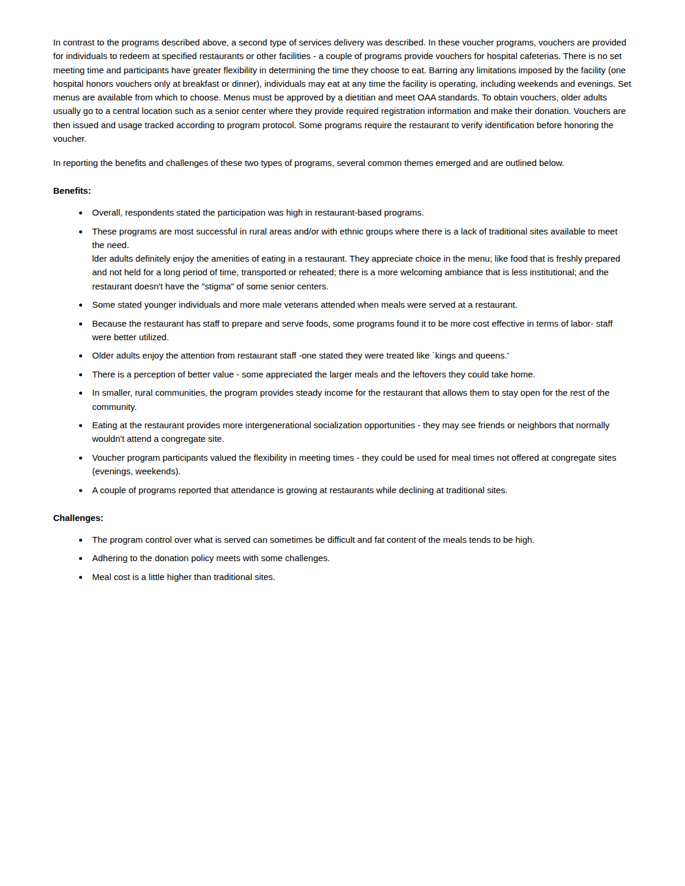In contrast to the programs described above, a second type of services delivery was described. In these voucher programs, vouchers are provided for individuals to redeem at specified restaurants or other facilities - a couple of programs provide vouchers for hospital cafeterias. There is no set meeting time and participants have greater flexibility in determining the time they choose to eat. Barring any limitations imposed by the facility (one hospital honors vouchers only at breakfast or dinner), individuals may eat at any time the facility is operating, including weekends and evenings. Set menus are available from which to choose. Menus must be approved by a dietitian and meet OAA standards. To obtain vouchers, older adults usually go to a central location such as a senior center where they provide required registration information and make their donation. Vouchers are then issued and usage tracked according to program protocol. Some programs require the restaurant to verify identification before honoring the voucher.
In reporting the benefits and challenges of these two types of programs, several common themes emerged and are outlined below.
Benefits:
Overall, respondents stated the participation was high in restaurant-based programs.
These programs are most successful in rural areas and/or with ethnic groups where there is a lack of traditional sites available to meet the need.
lder adults definitely enjoy the amenities of eating in a restaurant. They appreciate choice in the menu; like food that is freshly prepared and not held for a long period of time, transported or reheated; there is a more welcoming ambiance that is less institutional; and the restaurant doesn't have the "stigma" of some senior centers.
Some stated younger individuals and more male veterans attended when meals were served at a restaurant.
Because the restaurant has staff to prepare and serve foods, some programs found it to be more cost effective in terms of labor- staff were better utilized.
Older adults enjoy the attention from restaurant staff -one stated they were treated like `kings and queens.'
There is a perception of better value - some appreciated the larger meals and the leftovers they could take home.
In smaller, rural communities, the program provides steady income for the restaurant that allows them to stay open for the rest of the community.
Eating at the restaurant provides more intergenerational socialization opportunities - they may see friends or neighbors that normally wouldn't attend a congregate site.
Voucher program participants valued the flexibility in meeting times - they could be used for meal times not offered at congregate sites (evenings, weekends).
A couple of programs reported that attendance is growing at restaurants while declining at traditional sites.
Challenges:
The program control over what is served can sometimes be difficult and fat content of the meals tends to be high.
Adhering to the donation policy meets with some challenges.
Meal cost is a little higher than traditional sites.